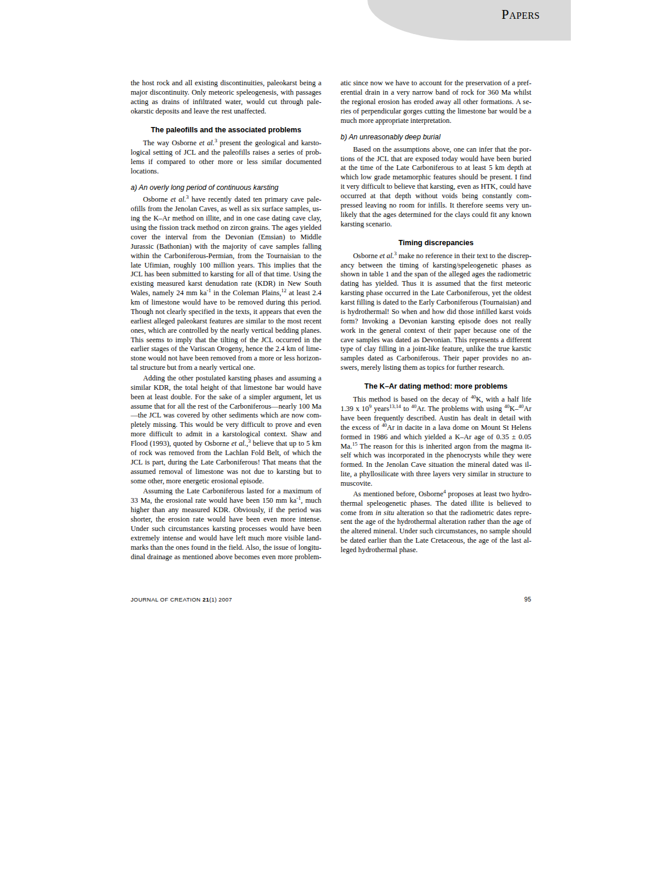Papers
the host rock and all existing discontinuities, paleokarst being a major discontinuity. Only meteoric speleogenesis, with passages acting as drains of infiltrated water, would cut through paleokarstic deposits and leave the rest unaffected.
The paleofills and the associated problems
The way Osborne et al.3 present the geological and karstological setting of JCL and the paleofills raises a series of problems if compared to other more or less similar documented locations.
a) An overly long period of continuous karsting
Osborne et al.3 have recently dated ten primary cave paleofills from the Jenolan Caves, as well as six surface samples, using the K–Ar method on illite, and in one case dating cave clay, using the fission track method on zircon grains. The ages yielded cover the interval from the Devonian (Emsian) to Middle Jurassic (Bathonian) with the majority of cave samples falling within the Carboniferous-Permian, from the Tournaisian to the late Ufimian, roughly 100 million years. This implies that the JCL has been submitted to karsting for all of that time. Using the existing measured karst denudation rate (KDR) in New South Wales, namely 24 mm ka-1 in the Coleman Plains,12 at least 2.4 km of limestone would have to be removed during this period. Though not clearly specified in the texts, it appears that even the earliest alleged paleokarst features are similar to the most recent ones, which are controlled by the nearly vertical bedding planes. This seems to imply that the tilting of the JCL occurred in the earlier stages of the Variscan Orogeny, hence the 2.4 km of limestone would not have been removed from a more or less horizontal structure but from a nearly vertical one.
Adding the other postulated karsting phases and assuming a similar KDR, the total height of that limestone bar would have been at least double. For the sake of a simpler argument, let us assume that for all the rest of the Carboniferous—nearly 100 Ma—the JCL was covered by other sediments which are now completely missing. This would be very difficult to prove and even more difficult to admit in a karstological context. Shaw and Flood (1993), quoted by Osborne et al.,3 believe that up to 5 km of rock was removed from the Lachlan Fold Belt, of which the JCL is part, during the Late Carboniferous! That means that the assumed removal of limestone was not due to karsting but to some other, more energetic erosional episode.
Assuming the Late Carboniferous lasted for a maximum of 33 Ma, the erosional rate would have been 150 mm ka-1, much higher than any measured KDR. Obviously, if the period was shorter, the erosion rate would have been even more intense. Under such circumstances karsting processes would have been extremely intense and would have left much more visible landmarks than the ones found in the field. Also, the issue of longitudinal drainage as mentioned above becomes even more problematic since now we have to account for the preservation of a preferential drain in a very narrow band of rock for 360 Ma whilst the regional erosion has eroded away all other formations. A series of perpendicular gorges cutting the limestone bar would be a much more appropriate interpretation.
b) An unreasonably deep burial
Based on the assumptions above, one can infer that the portions of the JCL that are exposed today would have been buried at the time of the Late Carboniferous to at least 5 km depth at which low grade metamorphic features should be present. I find it very difficult to believe that karsting, even as HTK, could have occurred at that depth without voids being constantly compressed leaving no room for infills. It therefore seems very unlikely that the ages determined for the clays could fit any known karsting scenario.
Timing discrepancies
Osborne et al.3 make no reference in their text to the discrepancy between the timing of karsting/speleogenetic phases as shown in table 1 and the span of the alleged ages the radiometric dating has yielded. Thus it is assumed that the first meteoric karsting phase occurred in the Late Carboniferous, yet the oldest karst filling is dated to the Early Carboniferous (Tournaisian) and is hydrothermal! So when and how did those infilled karst voids form? Invoking a Devonian karsting episode does not really work in the general context of their paper because one of the cave samples was dated as Devonian. This represents a different type of clay filling in a joint-like feature, unlike the true karstic samples dated as Carboniferous. Their paper provides no answers, merely listing them as topics for further research.
The K–Ar dating method: more problems
This method is based on the decay of 40K, with a half life 1.39 x 109 years13,14 to 40Ar. The problems with using 40K–40Ar have been frequently described. Austin has dealt in detail with the excess of 40Ar in dacite in a lava dome on Mount St Helens formed in 1986 and which yielded a K–Ar age of 0.35 ± 0.05 Ma.15 The reason for this is inherited argon from the magma itself which was incorporated in the phenocrysts while they were formed. In the Jenolan Cave situation the mineral dated was illite, a phyllosilicate with three layers very similar in structure to muscovite.
As mentioned before, Osborne4 proposes at least two hydrothermal speleogenetic phases. The dated illite is believed to come from in situ alteration so that the radiometric dates represent the age of the hydrothermal alteration rather than the age of the altered mineral. Under such circumstances, no sample should be dated earlier than the Late Cretaceous, the age of the last alleged hydrothermal phase.
JOURNAL OF CREATION 21(1) 2007 95